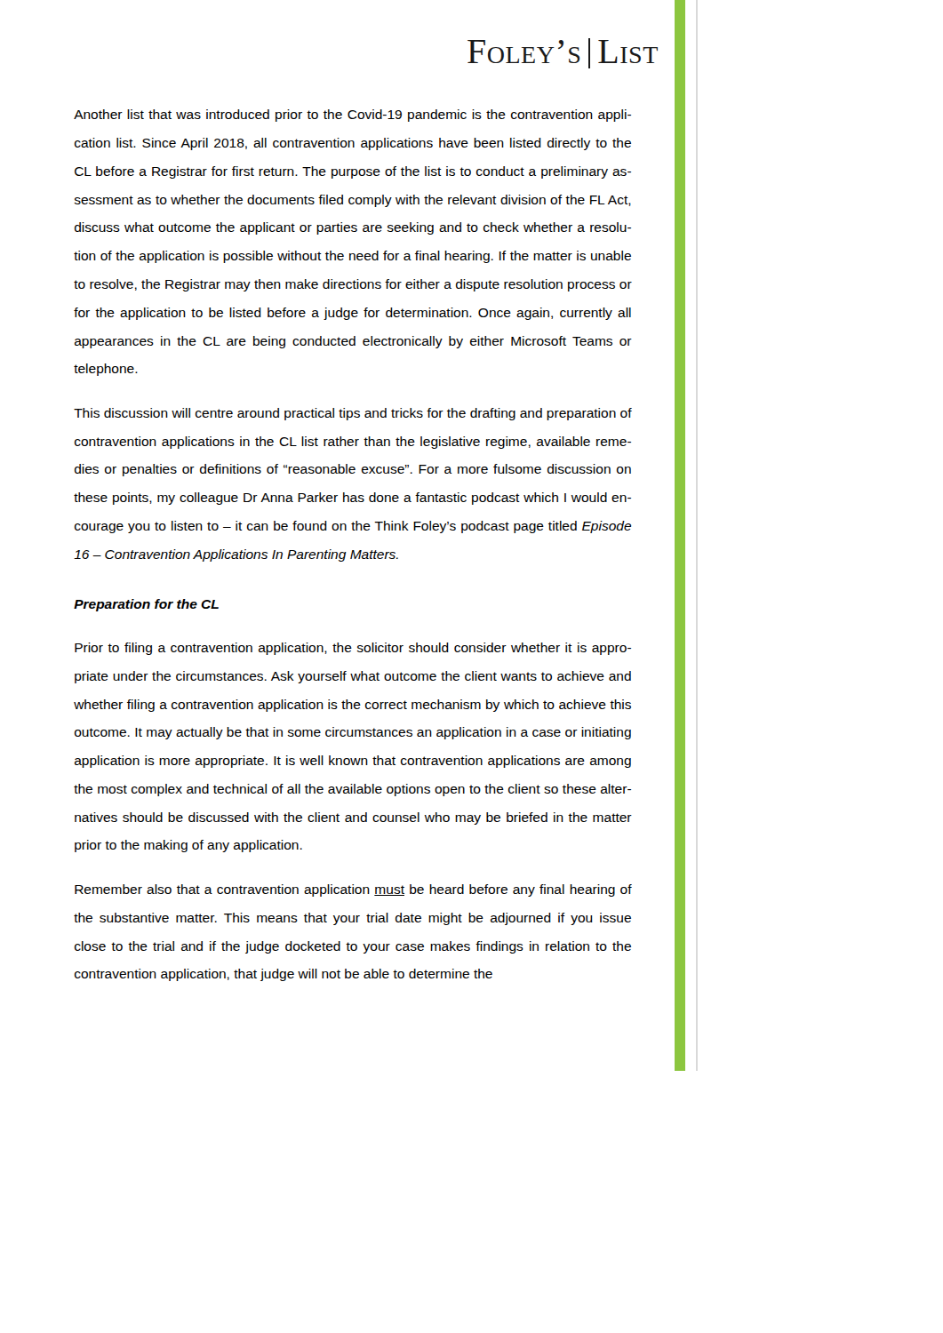Foley’s List
Another list that was introduced prior to the Covid-19 pandemic is the contravention application list. Since April 2018, all contravention applications have been listed directly to the CL before a Registrar for first return. The purpose of the list is to conduct a preliminary assessment as to whether the documents filed comply with the relevant division of the FL Act, discuss what outcome the applicant or parties are seeking and to check whether a resolution of the application is possible without the need for a final hearing. If the matter is unable to resolve, the Registrar may then make directions for either a dispute resolution process or for the application to be listed before a judge for determination. Once again, currently all appearances in the CL are being conducted electronically by either Microsoft Teams or telephone.
This discussion will centre around practical tips and tricks for the drafting and preparation of contravention applications in the CL list rather than the legislative regime, available remedies or penalties or definitions of “reasonable excuse”. For a more fulsome discussion on these points, my colleague Dr Anna Parker has done a fantastic podcast which I would encourage you to listen to – it can be found on the Think Foley’s podcast page titled Episode 16 – Contravention Applications In Parenting Matters.
Preparation for the CL
Prior to filing a contravention application, the solicitor should consider whether it is appropriate under the circumstances. Ask yourself what outcome the client wants to achieve and whether filing a contravention application is the correct mechanism by which to achieve this outcome. It may actually be that in some circumstances an application in a case or initiating application is more appropriate. It is well known that contravention applications are among the most complex and technical of all the available options open to the client so these alternatives should be discussed with the client and counsel who may be briefed in the matter prior to the making of any application.
Remember also that a contravention application must be heard before any final hearing of the substantive matter. This means that your trial date might be adjourned if you issue close to the trial and if the judge docketed to your case makes findings in relation to the contravention application, that judge will not be able to determine the